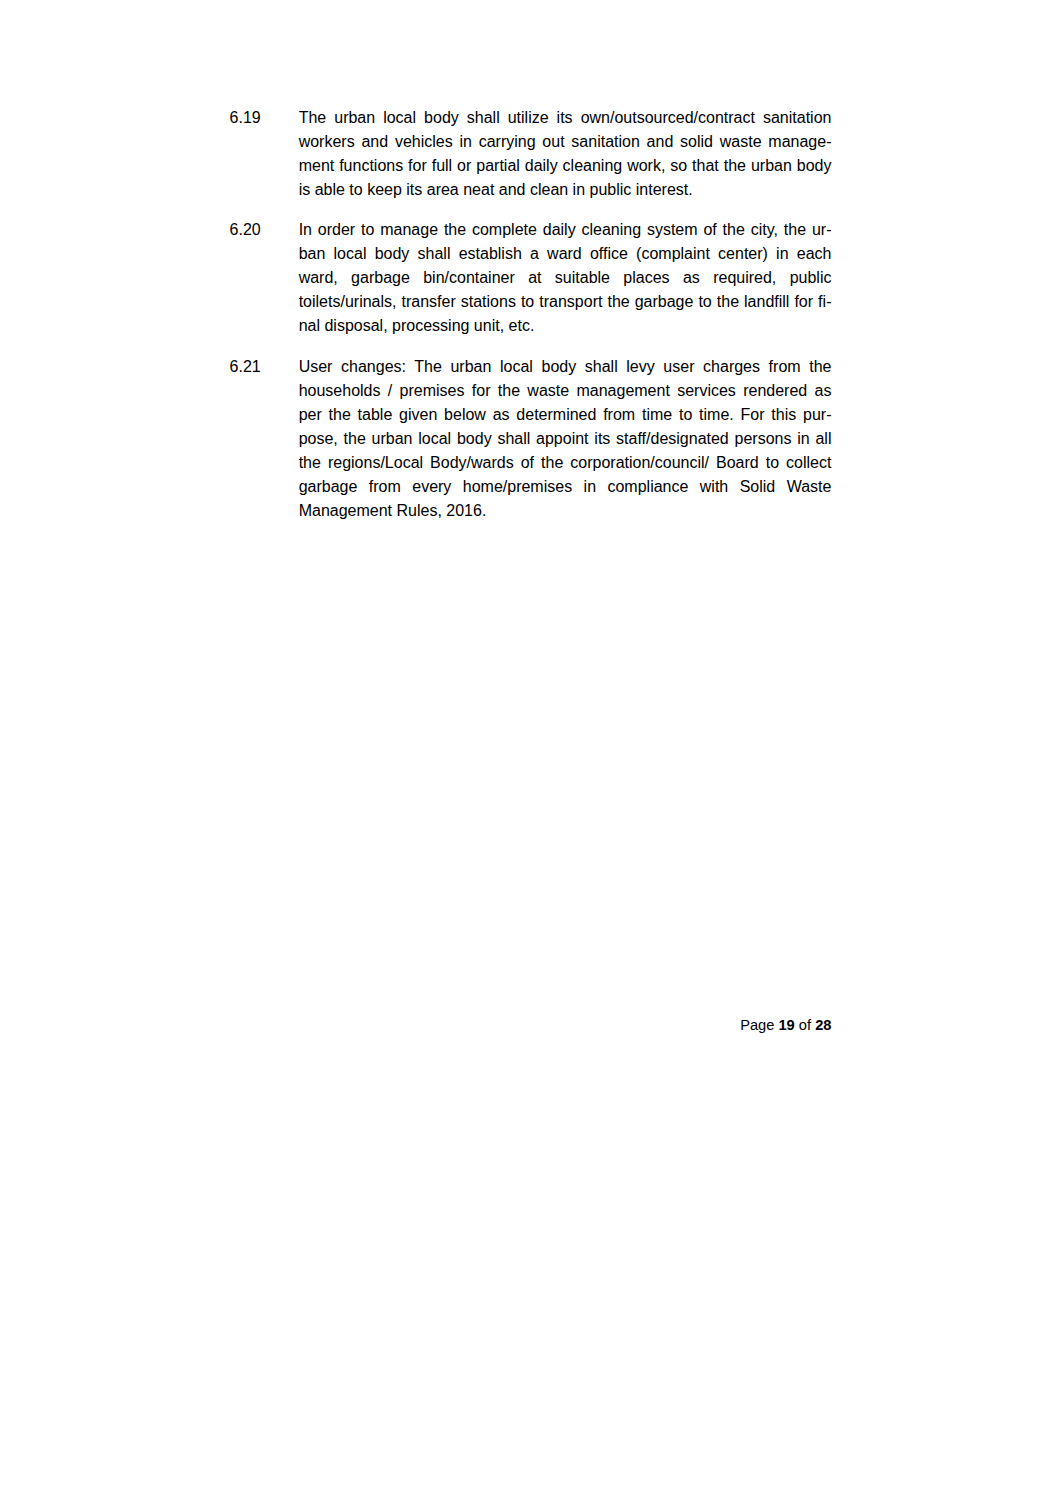6.19
The urban local body shall utilize its own/outsourced/contract sanitation workers and vehicles in carrying out sanitation and solid waste management functions for full or partial daily cleaning work, so that the urban body is able to keep its area neat and clean in public interest.
6.20
In order to manage the complete daily cleaning system of the city, the urban local body shall establish a ward office (complaint center) in each ward, garbage bin/container at suitable places as required, public toilets/urinals, transfer stations to transport the garbage to the landfill for final disposal, processing unit, etc.
6.21
User changes: The urban local body shall levy user charges from the households / premises for the waste management services rendered as per the table given below as determined from time to time. For this purpose, the urban local body shall appoint its staff/designated persons in all the regions/Local Body/wards of the corporation/council/ Board to collect garbage from every home/premises in compliance with Solid Waste Management Rules, 2016.
Page 19 of 28